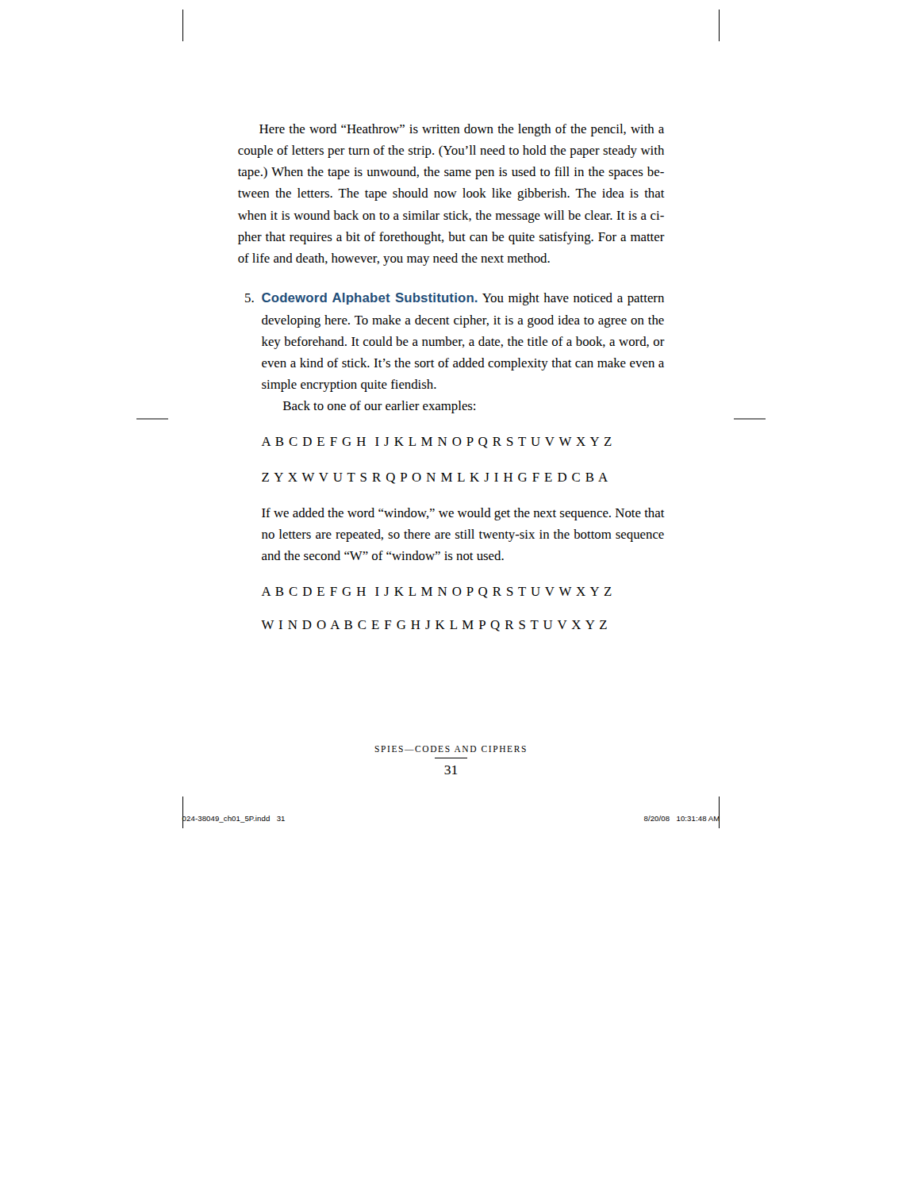Here the word “Heathrow” is written down the length of the pencil, with a couple of letters per turn of the strip. (You’ll need to hold the paper steady with tape.) When the tape is unwound, the same pen is used to fill in the spaces between the letters. The tape should now look like gibberish. The idea is that when it is wound back on to a similar stick, the message will be clear. It is a cipher that requires a bit of forethought, but can be quite satisfying. For a matter of life and death, however, you may need the next method.
5.
Codeword Alphabet Substitution. You might have noticed a pattern developing here. To make a decent cipher, it is a good idea to agree on the key beforehand. It could be a number, a date, the title of a book, a word, or even a kind of stick. It’s the sort of added complexity that can make even a simple encryption quite fiendish.
Back to one of our earlier examples:
A B C D E F G H I J K L M N O P Q R S T U V W X Y Z
Z Y X W V U T S R Q P O N M L K J I H G F E D C B A
If we added the word “window,” we would get the next sequence. Note that no letters are repeated, so there are still twenty-six in the bottom sequence and the second “W” of “window” is not used.
A B C D E F G H I J K L M N O P Q R S T U V W X Y Z
W I N D O A B C E F G H J K L M P Q R S T U V X Y Z
Spies—Codes and Ciphers
31
024-38049_ch01_5P.indd 31
8/20/08 10:31:48 AM